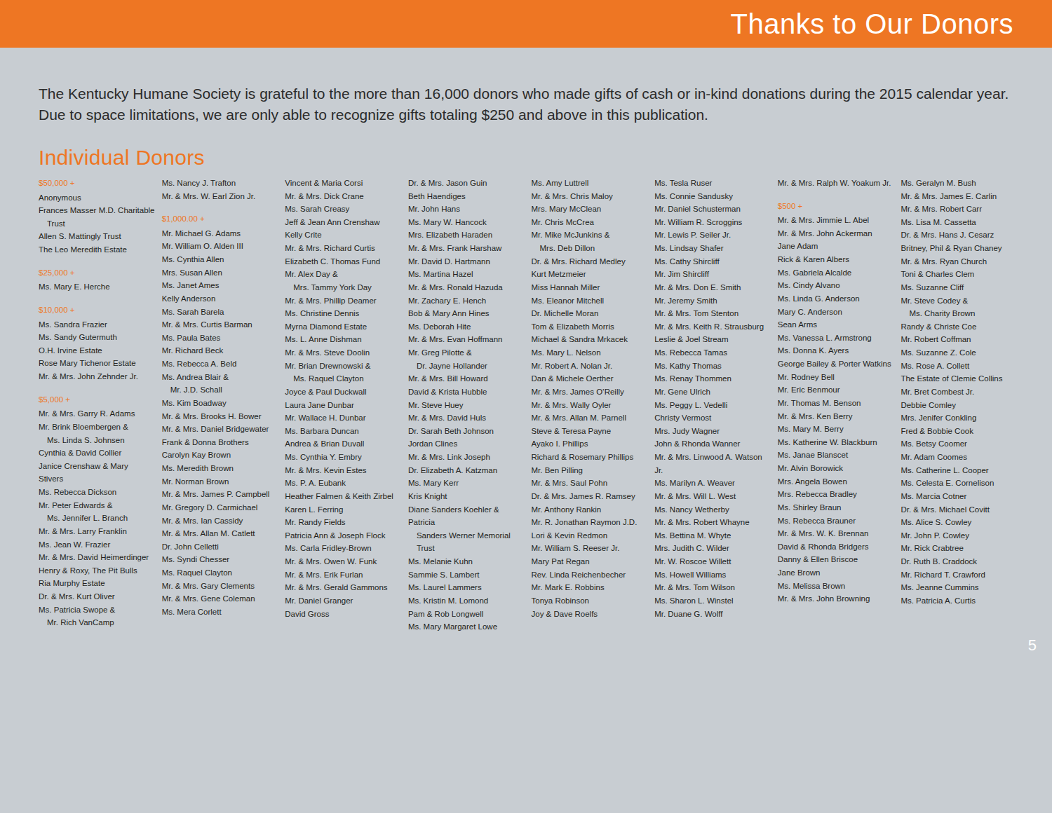Thanks to Our Donors
The Kentucky Humane Society is grateful to the more than 16,000 donors who made gifts of cash or in-kind donations during the 2015 calendar year. Due to space limitations, we are only able to recognize gifts totaling $250 and above in this publication.
Individual Donors
$50,000 +
Anonymous
Frances Masser M.D. Charitable
Trust
Allen S. Mattingly Trust
The Leo Meredith Estate
$25,000 +
Ms. Mary E. Herche
$10,000 +
Ms. Sandra Frazier
Ms. Sandy Gutermuth
O.H. Irvine Estate
Rose Mary Tichenor Estate
Mr. & Mrs. John Zehnder Jr.
$5,000 +
Mr. & Mrs. Garry R. Adams
Mr. Brink Bloembergen &
Ms. Linda S. Johnsen
Cynthia & David Collier
Janice Crenshaw & Mary Stivers
Ms. Rebecca Dickson
Mr. Peter Edwards &
Ms. Jennifer L. Branch
Mr. & Mrs. Larry Franklin
Ms. Jean W. Frazier
Mr. & Mrs. David Heimerdinger
Henry & Roxy, The Pit Bulls
Ria Murphy Estate
Dr. & Mrs. Kurt Oliver
Ms. Patricia Swope &
Mr. Rich VanCamp
Ms. Nancy J. Trafton
Mr. & Mrs. W. Earl Zion Jr.
$1,000.00 +
Mr. Michael G. Adams
Mr. William O. Alden III
Ms. Cynthia Allen
Mrs. Susan Allen
Ms. Janet Ames
Kelly Anderson
Ms. Sarah Barela
Mr. & Mrs. Curtis Barman
Ms. Paula Bates
Mr. Richard Beck
Ms. Rebecca A. Beld
Ms. Andrea Blair &
Mr. J.D. Schall
Ms. Kim Boadway
Mr. & Mrs. Brooks H. Bower
Mr. & Mrs. Daniel Bridgewater
Frank & Donna Brothers
Carolyn Kay Brown
Ms. Meredith Brown
Mr. Norman Brown
Mr. & Mrs. James P. Campbell
Mr. Gregory D. Carmichael
Mr. & Mrs. Ian Cassidy
Mr. & Mrs. Allan M. Catlett
Dr. John Celletti
Ms. Syndi Chesser
Ms. Raquel Clayton
Mr. & Mrs. Gary Clements
Mr. & Mrs. Gene Coleman
Ms. Mera Corlett
Vincent & Maria Corsi
Mr. & Mrs. Dick Crane
Ms. Sarah Creasy
Jeff & Jean Ann Crenshaw
Kelly Crite
Mr. & Mrs. Richard Curtis
Elizabeth C. Thomas Fund
Mr. Alex Day &
Mrs. Tammy York Day
Mr. & Mrs. Phillip Deamer
Ms. Christine Dennis
Myrna Diamond Estate
Ms. L. Anne Dishman
Mr. & Mrs. Steve Doolin
Mr. Brian Drewnowski &
Ms. Raquel Clayton
Joyce & Paul Duckwall
Laura Jane Dunbar
Mr. Wallace H. Dunbar
Ms. Barbara Duncan
Andrea & Brian Duvall
Ms. Cynthia Y. Embry
Mr. & Mrs. Kevin Estes
Ms. P. A. Eubank
Heather Falmen & Keith Zirbel
Karen L. Ferring
Mr. Randy Fields
Patricia Ann & Joseph Flock
Ms. Carla Fridley-Brown
Mr. & Mrs. Owen W. Funk
Mr. & Mrs. Erik Furlan
Mr. & Mrs. Gerald Gammons
Mr. Daniel Granger
David Gross
Dr. & Mrs. Jason Guin
Beth Haendiges
Mr. John Hans
Ms. Mary W. Hancock
Mrs. Elizabeth Haraden
Mr. & Mrs. Frank Harshaw
Mr. David D. Hartmann
Ms. Martina Hazel
Mr. & Mrs. Ronald Hazuda
Mr. Zachary E. Hench
Bob & Mary Ann Hines
Ms. Deborah Hite
Mr. & Mrs. Evan Hoffmann
Mr. Greg Pilotte &
Dr. Jayne Hollander
Mr. & Mrs. Bill Howard
David & Krista Hubble
Mr. Steve Huey
Mr. & Mrs. David Huls
Dr. Sarah Beth Johnson
Jordan Clines
Mr. & Mrs. Link Joseph
Dr. Elizabeth A. Katzman
Ms. Mary Kerr
Kris Knight
Diane Sanders Koehler & Patricia
Sanders Werner Memorial Trust
Ms. Melanie Kuhn
Sammie S. Lambert
Ms. Laurel Lammers
Ms. Kristin M. Lomond
Pam & Rob Longwell
Ms. Mary Margaret Lowe
Ms. Amy Luttrell
Mr. & Mrs. Chris Maloy
Mrs. Mary McClean
Mr. Chris McCrea
Mr. Mike McJunkins &
Mrs. Deb Dillon
Dr. & Mrs. Richard Medley
Kurt Metzmeier
Miss Hannah Miller
Ms. Eleanor Mitchell
Dr. Michelle Moran
Tom & Elizabeth Morris
Michael & Sandra Mrkacek
Ms. Mary L. Nelson
Mr. Robert A. Nolan Jr.
Dan & Michele Oerther
Mr. & Mrs. James O’Reilly
Mr. & Mrs. Wally Oyler
Mr. & Mrs. Allan M. Parnell
Steve & Teresa Payne
Ayako I. Phillips
Richard & Rosemary Phillips
Mr. Ben Pilling
Mr. & Mrs. Saul Pohn
Dr. & Mrs. James R. Ramsey
Mr. Anthony Rankin
Mr. R. Jonathan Raymon J.D.
Lori & Kevin Redmon
Mr. William S. Reeser Jr.
Mary Pat Regan
Rev. Linda Reichenbecher
Mr. Mark E. Robbins
Tonya Robinson
Joy & Dave Roelfs
Ms. Tesla Ruser
Ms. Connie Sandusky
Mr. Daniel Schusterman
Mr. William R. Scroggins
Mr. Lewis P. Seiler Jr.
Ms. Lindsay Shafer
Ms. Cathy Shircliff
Mr. Jim Shircliff
Mr. & Mrs. Don E. Smith
Mr. Jeremy Smith
Mr. & Mrs. Tom Stenton
Mr. & Mrs. Keith R. Strausburg
Leslie & Joel Stream
Ms. Rebecca Tamas
Ms. Kathy Thomas
Ms. Renay Thommen
Mr. Gene Ulrich
Ms. Peggy L. Vedelli
Christy Vermost
Mrs. Judy Wagner
John & Rhonda Wanner
Mr. & Mrs. Linwood A. Watson Jr.
Ms. Marilyn A. Weaver
Mr. & Mrs. Will L. West
Ms. Nancy Wetherby
Mr. & Mrs. Robert Whayne
Ms. Bettina M. Whyte
Mrs. Judith C. Wilder
Mr. W. Roscoe Willett
Ms. Howell Williams
Mr. & Mrs. Tom Wilson
Ms. Sharon L. Winstel
Mr. Duane G. Wolff
Mr. & Mrs. Ralph W. Yoakum Jr.
$500 +
Mr. & Mrs. Jimmie L. Abel
Mr. & Mrs. John Ackerman
Jane Adam
Rick & Karen Albers
Ms. Gabriela Alcalde
Ms. Cindy Alvano
Ms. Linda G. Anderson
Mary C. Anderson
Sean Arms
Ms. Vanessa L. Armstrong
Ms. Donna K. Ayers
George Bailey & Porter Watkins
Mr. Rodney Bell
Mr. Eric Benmour
Mr. Thomas M. Benson
Mr. & Mrs. Ken Berry
Ms. Mary M. Berry
Ms. Katherine W. Blackburn
Ms. Janae Blanscet
Mr. Alvin Borowick
Mrs. Angela Bowen
Mrs. Rebecca Bradley
Ms. Shirley Braun
Ms. Rebecca Brauner
Mr. & Mrs. W. K. Brennan
David & Rhonda Bridgers
Danny & Ellen Briscoe
Jane Brown
Ms. Melissa Brown
Mr. & Mrs. John Browning
Ms. Geralyn M. Bush
Mr. & Mrs. James E. Carlin
Mr. & Mrs. Robert Carr
Ms. Lisa M. Cassetta
Dr. & Mrs. Hans J. Cesarz
Britney, Phil & Ryan Chaney
Mr. & Mrs. Ryan Church
Toni & Charles Clem
Ms. Suzanne Cliff
Mr. Steve Codey &
Ms. Charity Brown
Randy & Christe Coe
Mr. Robert Coffman
Ms. Suzanne Z. Cole
Ms. Rose A. Collett
The Estate of Clemie Collins
Mr. Bret Combest Jr.
Debbie Comley
Mrs. Jenifer Conkling
Fred & Bobbie Cook
Ms. Betsy Coomer
Mr. Adam Coomes
Ms. Catherine L. Cooper
Ms. Celesta E. Cornelison
Ms. Marcia Cotner
Dr. & Mrs. Michael Covitt
Ms. Alice S. Cowley
Mr. John P. Cowley
Mr. Rick Crabtree
Dr. Ruth B. Craddock
Mr. Richard T. Crawford
Ms. Jeanne Cummins
Ms. Patricia A. Curtis
5